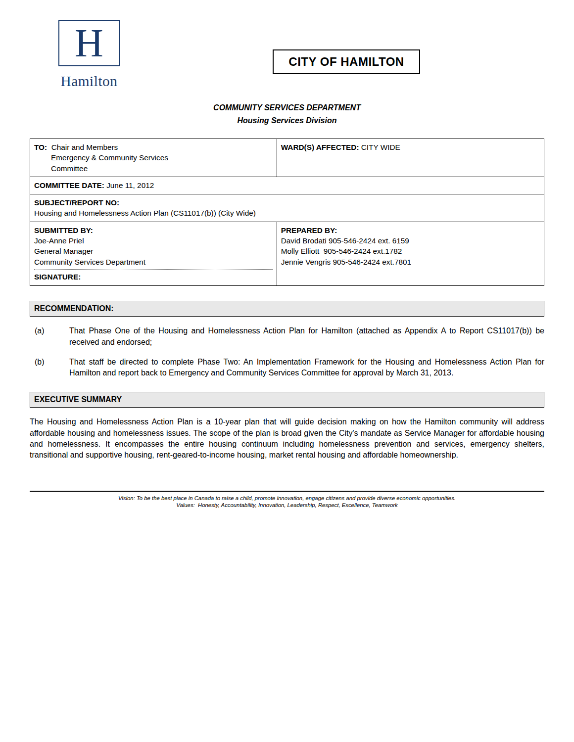H
Hamilton
CITY OF HAMILTON
COMMUNITY SERVICES DEPARTMENT
Housing Services Division
| TO: Chair and Members Emergency & Community Services Committee | WARD(S) AFFECTED: CITY WIDE |
| COMMITTEE DATE: June 11, 2012 |
| SUBJECT/REPORT NO: Housing and Homelessness Action Plan (CS11017(b)) (City Wide) |
| SUBMITTED BY: Joe-Anne Priel General Manager Community Services Department SIGNATURE: | PREPARED BY: David Brodati 905-546-2424 ext. 6159 Molly Elliott 905-546-2424 ext.1782 Jennie Vengris 905-546-2424 ext.7801 |
RECOMMENDATION:
(a)
That Phase One of the Housing and Homelessness Action Plan for Hamilton (attached as Appendix A to Report CS11017(b)) be received and endorsed;
(b)
That staff be directed to complete Phase Two: An Implementation Framework for the Housing and Homelessness Action Plan for Hamilton and report back to Emergency and Community Services Committee for approval by March 31, 2013.
EXECUTIVE SUMMARY
The Housing and Homelessness Action Plan is a 10-year plan that will guide decision making on how the Hamilton community will address affordable housing and homelessness issues. The scope of the plan is broad given the City's mandate as Service Manager for affordable housing and homelessness. It encompasses the entire housing continuum including homelessness prevention and services, emergency shelters, transitional and supportive housing, rent-geared-to-income housing, market rental housing and affordable homeownership.
Vision: To be the best place in Canada to raise a child, promote innovation, engage citizens and provide diverse economic opportunities.
Values: Honesty, Accountability, Innovation, Leadership, Respect, Excellence, Teamwork